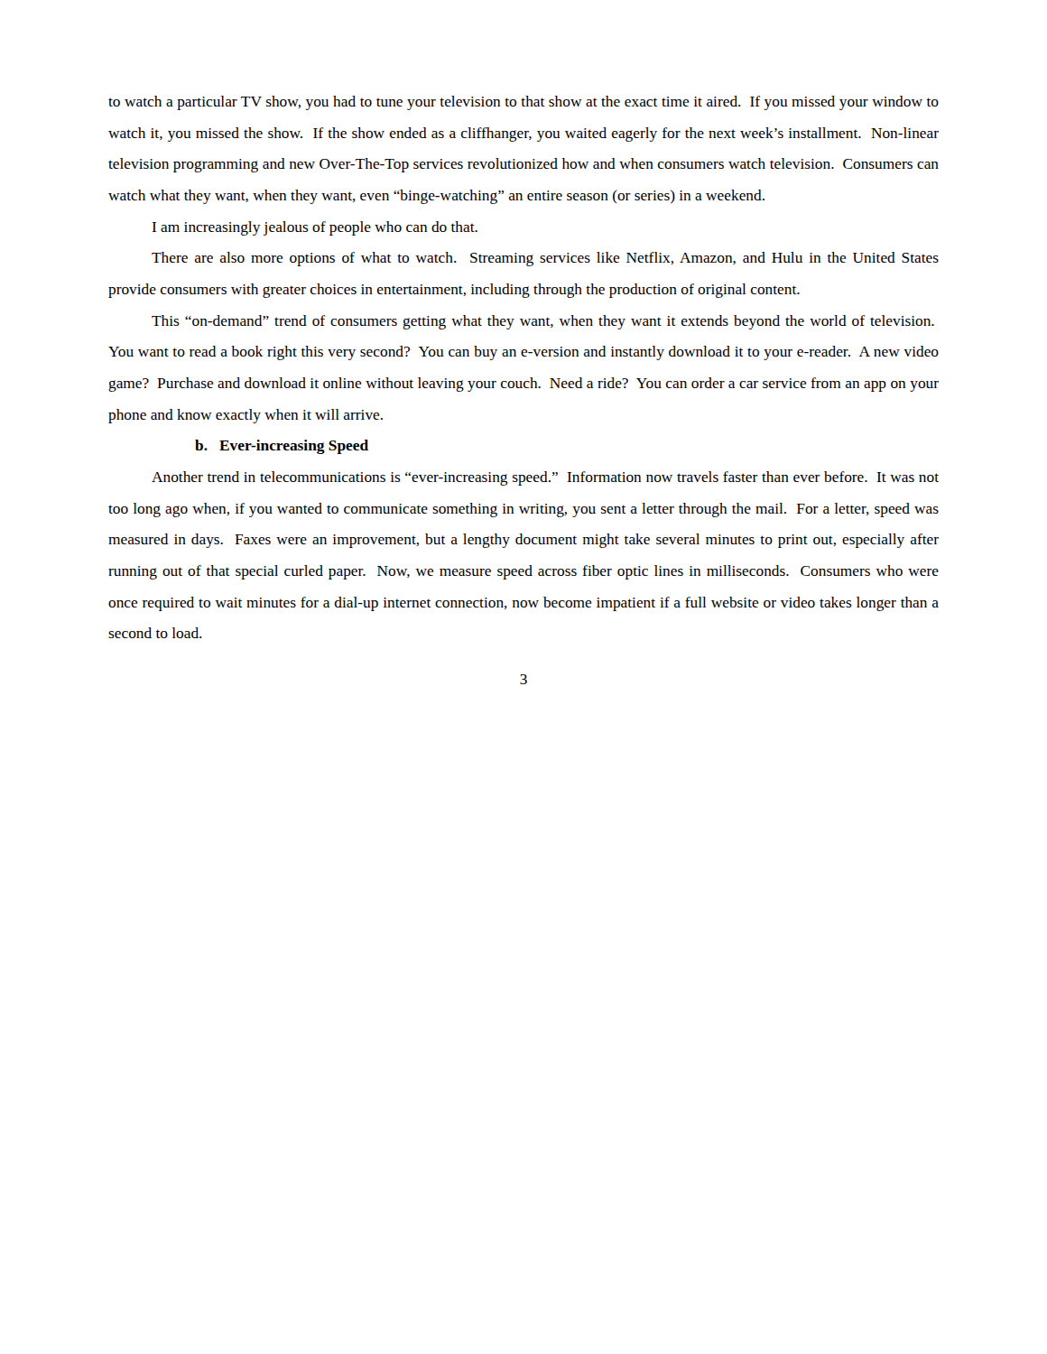to watch a particular TV show, you had to tune your television to that show at the exact time it aired. If you missed your window to watch it, you missed the show. If the show ended as a cliffhanger, you waited eagerly for the next week’s installment. Non-linear television programming and new Over-The-Top services revolutionized how and when consumers watch television. Consumers can watch what they want, when they want, even “binge-watching” an entire season (or series) in a weekend.
I am increasingly jealous of people who can do that.
There are also more options of what to watch. Streaming services like Netflix, Amazon, and Hulu in the United States provide consumers with greater choices in entertainment, including through the production of original content.
This “on-demand” trend of consumers getting what they want, when they want it extends beyond the world of television. You want to read a book right this very second? You can buy an e-version and instantly download it to your e-reader. A new video game? Purchase and download it online without leaving your couch. Need a ride? You can order a car service from an app on your phone and know exactly when it will arrive.
b. Ever-increasing Speed
Another trend in telecommunications is “ever-increasing speed.” Information now travels faster than ever before. It was not too long ago when, if you wanted to communicate something in writing, you sent a letter through the mail. For a letter, speed was measured in days. Faxes were an improvement, but a lengthy document might take several minutes to print out, especially after running out of that special curled paper. Now, we measure speed across fiber optic lines in milliseconds. Consumers who were once required to wait minutes for a dial-up internet connection, now become impatient if a full website or video takes longer than a second to load.
3